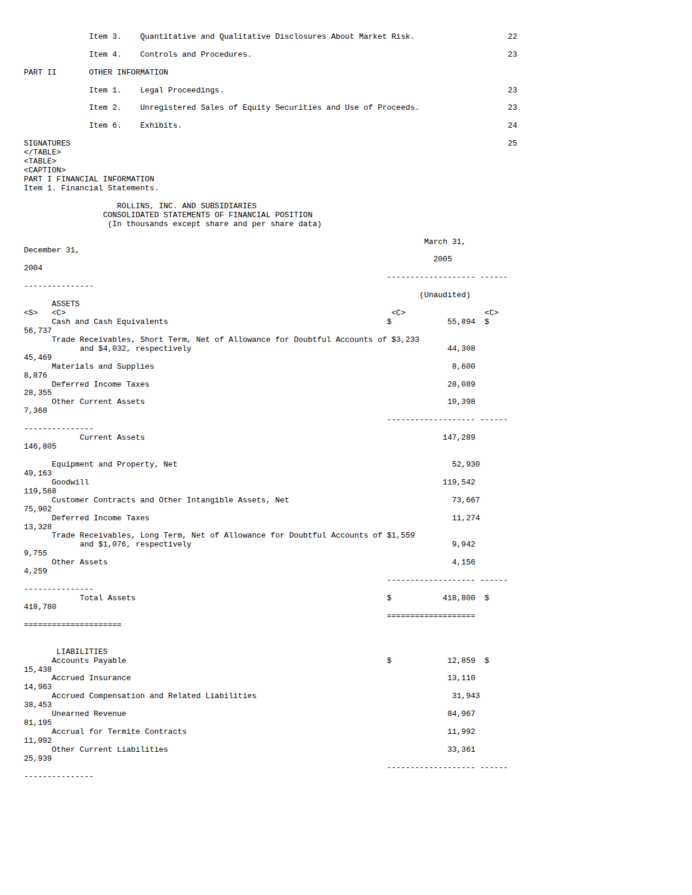Item 3.    Quantitative and Qualitative Disclosures About Market Risk.                    22

              Item 4.    Controls and Procedures.                                                       23

PART II       OTHER INFORMATION

              Item 1.    Legal Proceedings.                                                             23

              Item 2.    Unregistered Sales of Equity Securities and Use of Proceeds.                   23

              Item 6.    Exhibits.                                                                      24

SIGNATURES                                                                                              25
</TABLE>
<TABLE>
<CAPTION>
PART I FINANCIAL INFORMATION
Item 1. Financial Statements.

                    ROLLINS, INC. AND SUBSIDIARIES
                 CONSOLIDATED STATEMENTS OF FINANCIAL POSITION
                  (In thousands except share and per share data)

                                                                                      March 31,
December 31,
                                                                                        2005
2004
                                                                              ------------------- ------
---------------
                                                                                     (Unaudited)
      ASSETS
<S>   <C>                                                                      <C>                 <C>
      Cash and Cash Equivalents                                               $            55,894  $
56,737
      Trade Receivables, Short Term, Net of Allowance for Doubtful Accounts of $3,233
            and $4,032, respectively                                                       44,308
45,469
      Materials and Supplies                                                                8,600
8,876
      Deferred Income Taxes                                                                28,089
28,355
      Other Current Assets                                                                 10,398
7,368
                                                                              ------------------- ------
---------------
            Current Assets                                                                147,289
146,805

      Equipment and Property, Net                                                           52,930
49,163
      Goodwill                                                                            119,542
119,568
      Customer Contracts and Other Intangible Assets, Net                                   73,667
75,902
      Deferred Income Taxes                                                                 11,274
13,328
      Trade Receivables, Long Term, Net of Allowance for Doubtful Accounts of $1,559
            and $1,076, respectively                                                        9,942
9,755
      Other Assets                                                                          4,156
4,259
                                                                              ------------------- ------
---------------
            Total Assets                                                      $           418,800  $
418,780
                                                                              ===================
=====================


       LIABILITIES
      Accounts Payable                                                        $            12,859  $
15,438
      Accrued Insurance                                                                    13,110
14,963
      Accrued Compensation and Related Liabilities                                          31,943
38,453
      Unearned Revenue                                                                     84,967
81,195
      Accrual for Termite Contracts                                                        11,992
11,992
      Other Current Liabilities                                                            33,361
25,939
                                                                              ------------------- ------
---------------